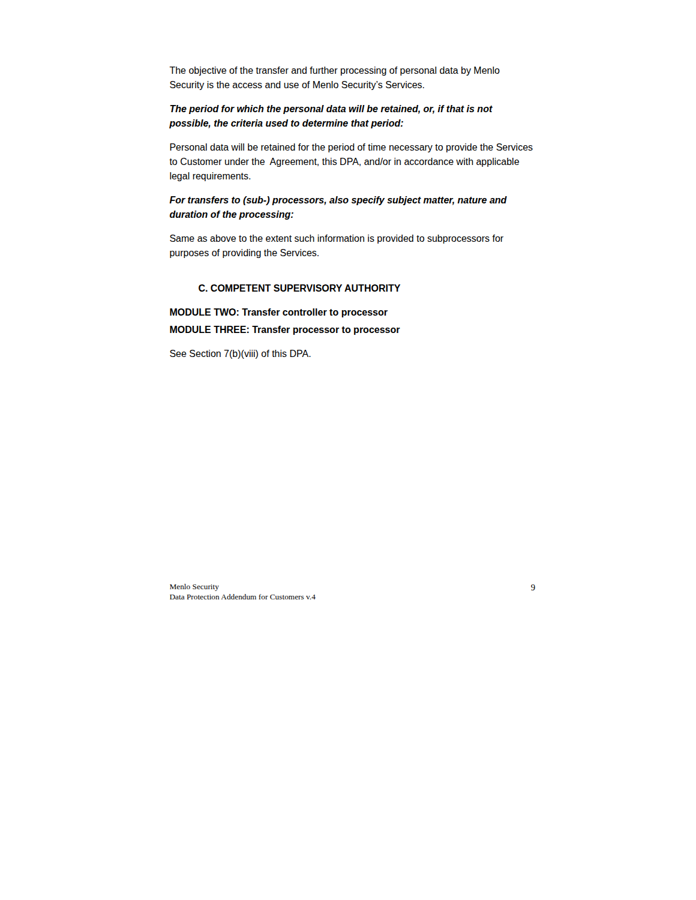The objective of the transfer and further processing of personal data by Menlo Security is the access and use of Menlo Security’s Services.
The period for which the personal data will be retained, or, if that is not possible, the criteria used to determine that period:
Personal data will be retained for the period of time necessary to provide the Services to Customer under the Agreement, this DPA, and/or in accordance with applicable legal requirements.
For transfers to (sub-) processors, also specify subject matter, nature and duration of the processing:
Same as above to the extent such information is provided to subprocessors for purposes of providing the Services.
C. COMPETENT SUPERVISORY AUTHORITY
MODULE TWO: Transfer controller to processor
MODULE THREE: Transfer processor to processor
See Section 7(b)(viii) of this DPA.
Menlo Security
Data Protection Addendum for Customers v.4
9